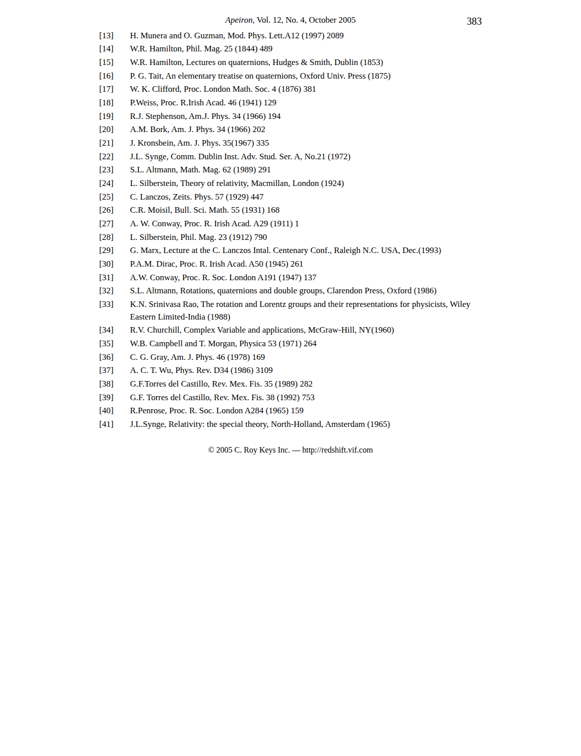Apeiron, Vol. 12, No. 4, October 2005 383
[13] H. Munera and O. Guzman, Mod. Phys. Lett.A12 (1997) 2089
[14] W.R. Hamilton, Phil. Mag. 25 (1844) 489
[15] W.R. Hamilton, Lectures on quaternions, Hudges & Smith, Dublin (1853)
[16] P. G. Tait, An elementary treatise on quaternions, Oxford Univ. Press (1875)
[17] W. K. Clifford, Proc. London Math. Soc. 4 (1876) 381
[18] P.Weiss, Proc. R.Irish Acad. 46 (1941) 129
[19] R.J. Stephenson, Am.J. Phys. 34 (1966) 194
[20] A.M. Bork, Am. J. Phys. 34 (1966) 202
[21] J. Kronsbein, Am. J. Phys. 35(1967) 335
[22] J.L. Synge, Comm. Dublin Inst. Adv. Stud. Ser. A, No.21 (1972)
[23] S.L. Altmann, Math. Mag. 62 (1989) 291
[24] L. Silberstein, Theory of relativity, Macmillan, London (1924)
[25] C. Lanczos, Zeits. Phys. 57 (1929) 447
[26] C.R. Moisil, Bull. Sci. Math. 55 (1931) 168
[27] A. W. Conway, Proc. R. Irish Acad. A29 (1911) 1
[28] L. Silberstein, Phil. Mag. 23 (1912) 790
[29] G. Marx, Lecture at the C. Lanczos Intal. Centenary Conf., Raleigh N.C. USA, Dec.(1993)
[30] P.A.M. Dirac, Proc. R. Irish Acad. A50 (1945) 261
[31] A.W. Conway, Proc. R. Soc. London A191 (1947) 137
[32] S.L. Altmann, Rotations, quaternions and double groups, Clarendon Press, Oxford (1986)
[33] K.N. Srinivasa Rao, The rotation and Lorentz groups and their representations for physicists, Wiley Eastern Limited-India (1988)
[34] R.V. Churchill, Complex Variable and applications, McGraw-Hill, NY(1960)
[35] W.B. Campbell and T. Morgan, Physica 53 (1971) 264
[36] C. G. Gray, Am. J. Phys. 46 (1978) 169
[37] A. C. T. Wu, Phys. Rev. D34 (1986) 3109
[38] G.F.Torres del Castillo, Rev. Mex. Fis. 35 (1989) 282
[39] G.F. Torres del Castillo, Rev. Mex. Fis. 38 (1992) 753
[40] R.Penrose, Proc. R. Soc. London A284 (1965) 159
[41] J.L.Synge, Relativity: the special theory, North-Holland, Amsterdam (1965)
© 2005 C. Roy Keys Inc. — http://redshift.vif.com